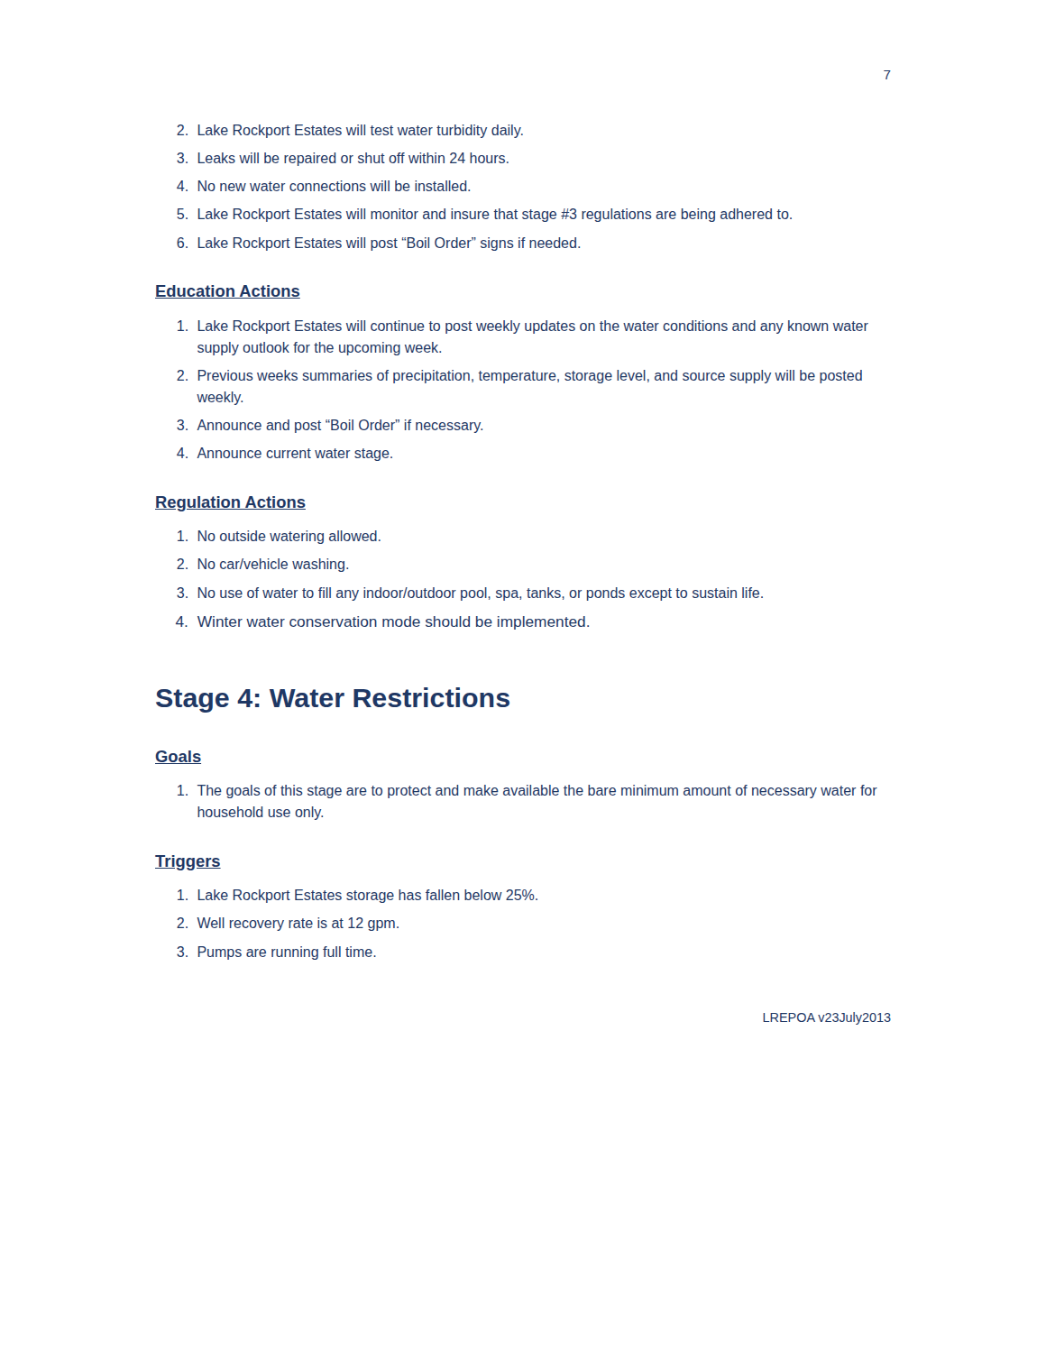7
Lake Rockport Estates will test water turbidity daily.
Leaks will be repaired or shut off within 24 hours.
No new water connections will be installed.
Lake Rockport Estates will monitor and insure that stage #3 regulations are being adhered to.
Lake Rockport Estates will post “Boil Order” signs if needed.
Education Actions
Lake Rockport Estates will continue to post weekly updates on the water conditions and any known water supply outlook for the upcoming week.
Previous weeks summaries of precipitation, temperature, storage level, and source supply will be posted weekly.
Announce and post “Boil Order” if necessary.
Announce current water stage.
Regulation Actions
No outside watering allowed.
No car/vehicle washing.
No use of water to fill any indoor/outdoor pool, spa, tanks, or ponds except to sustain life.
Winter water conservation mode should be implemented.
Stage 4: Water Restrictions
Goals
The goals of this stage are to protect and make available the bare minimum amount of necessary water for household use only.
Triggers
Lake Rockport Estates storage has fallen below 25%.
Well recovery rate is at 12 gpm.
Pumps are running full time.
LREPOA v23July2013